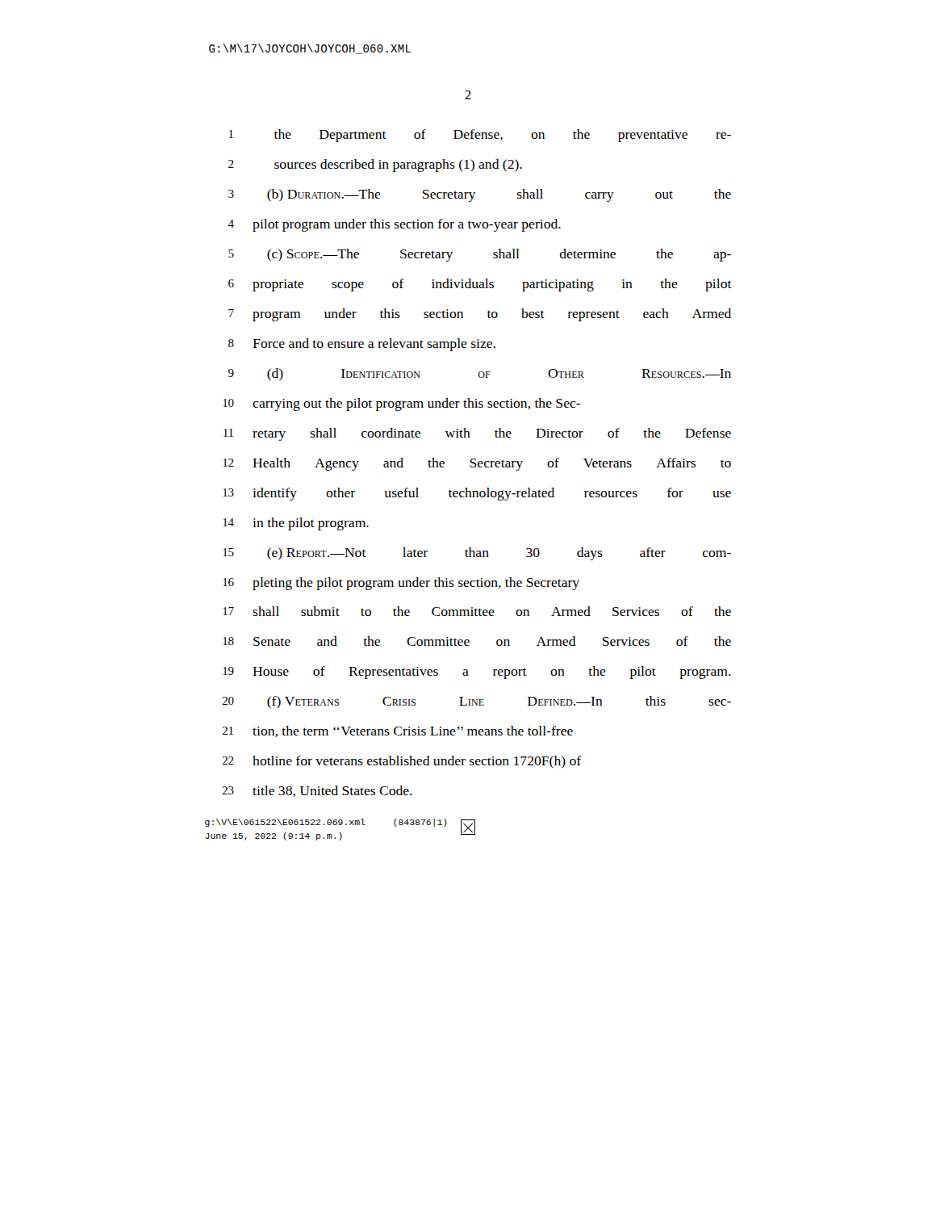G:\M\17\JOYCOH\JOYCOH_060.XML
2
the Department of Defense, on the preventative re-
sources described in paragraphs (1) and (2).
(b) Duration.—The Secretary shall carry out the
pilot program under this section for a two-year period.
(c) Scope.—The Secretary shall determine the ap-
propriate scope of individuals participating in the pilot
program under this section to best represent each Armed
Force and to ensure a relevant sample size.
(d) Identification of Other Resources.—In
carrying out the pilot program under this section, the Sec-
retary shall coordinate with the Director of the Defense
Health Agency and the Secretary of Veterans Affairs to
identify other useful technology-related resources for use
in the pilot program.
(e) Report.—Not later than 30 days after com-
pleting the pilot program under this section, the Secretary
shall submit to the Committee on Armed Services of the
Senate and the Committee on Armed Services of the
House of Representatives areport on the pilot program.
(f) Veterans Crisis Line Defined.—In this sec-
tion, the term ‘‘Veterans Crisis Line’’ means the toll-free
hotline for veterans established under section 1720F(h) of
title 38, United States Code.
g:\V\E\061522\E061522.069.xml(843876|1)
June 15, 2022 (9:14 p.m.)